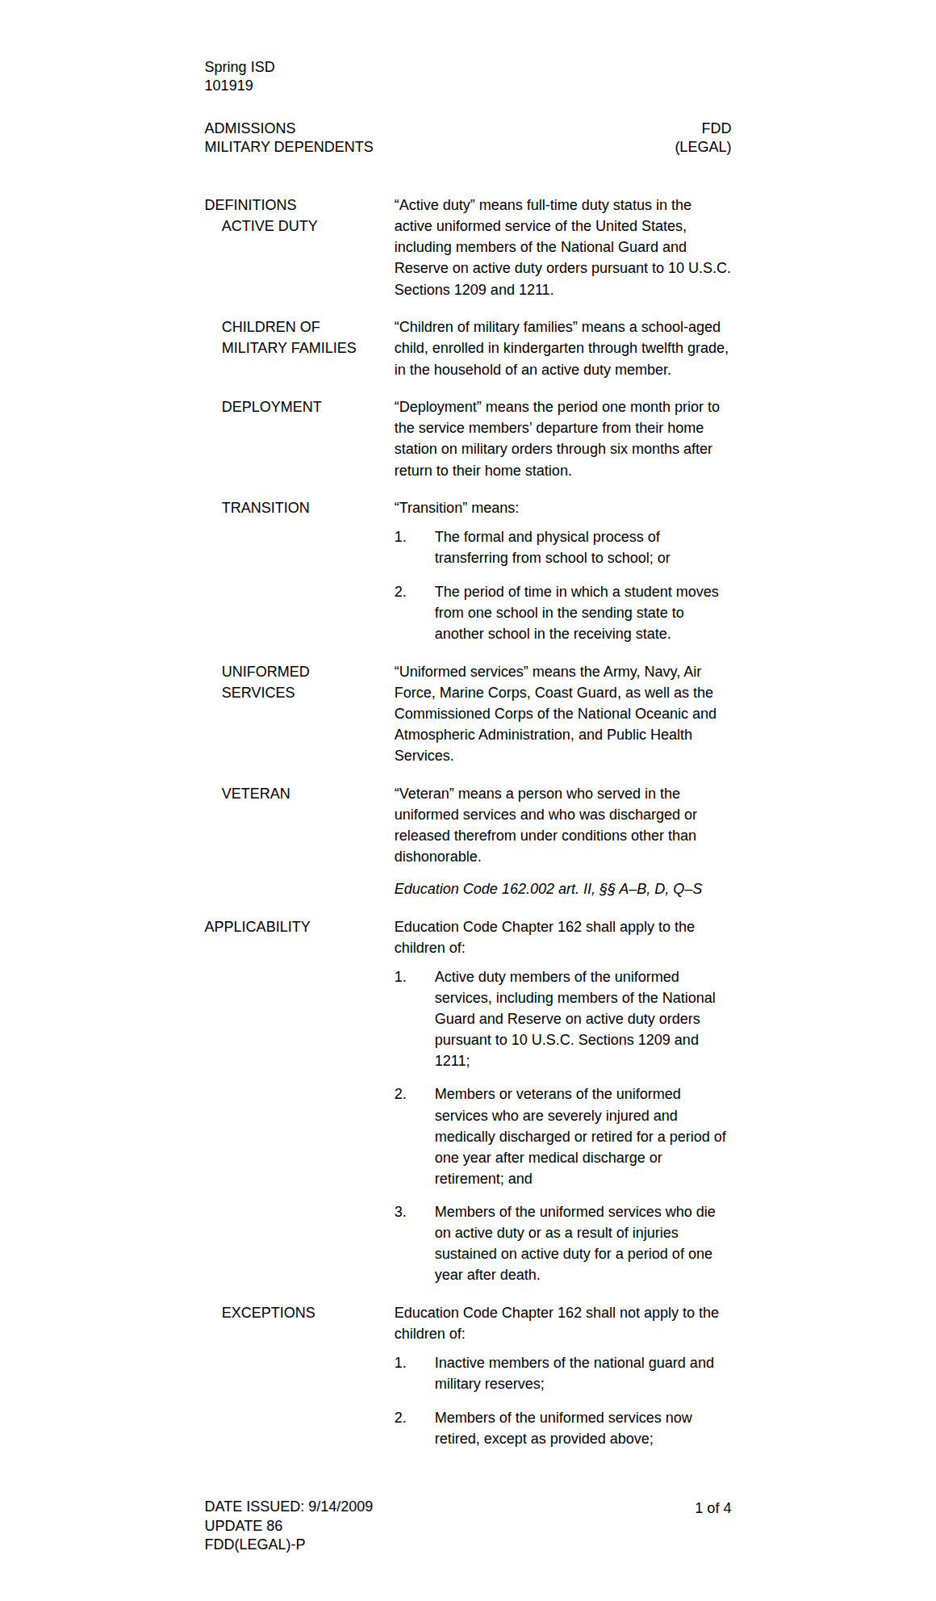Spring ISD
101919
ADMISSIONS
MILITARY DEPENDENTS
FDD
(LEGAL)
| DEFINITIONS ACTIVE DUTY | “Active duty” means full-time duty status in the active uniformed service of the United States, including members of the National Guard and Reserve on active duty orders pursuant to 10 U.S.C. Sections 1209 and 1211. |
| CHILDREN OF MILITARY FAMILIES | “Children of military families” means a school-aged child, enrolled in kindergarten through twelfth grade, in the household of an active duty member. |
| DEPLOYMENT | “Deployment” means the period one month prior to the service members’ departure from their home station on military orders through six months after return to their home station. |
| TRANSITION | “Transition” means: 1. The formal and physical process of transferring from school to school; or 2. The period of time in which a student moves from one school in the sending state to another school in the receiving state. |
| UNIFORMED SERVICES | “Uniformed services” means the Army, Navy, Air Force, Marine Corps, Coast Guard, as well as the Commissioned Corps of the National Oceanic and Atmospheric Administration, and Public Health Services. |
| VETERAN | “Veteran” means a person who served in the uniformed services and who was discharged or released therefrom under conditions other than dishonorable. Education Code 162.002 art. II, §§ A–B, D, Q–S |
| APPLICABILITY | Education Code Chapter 162 shall apply to the children of: 1. Active duty members of the uniformed services, including members of the National Guard and Reserve on active duty orders pursuant to 10 U.S.C. Sections 1209 and 1211; 2. Members or veterans of the uniformed services who are severely injured and medically discharged or retired for a period of one year after medical discharge or retirement; and 3. Members of the uniformed services who die on active duty or as a result of injuries sustained on active duty for a period of one year after death. |
| EXCEPTIONS | Education Code Chapter 162 shall not apply to the children of: 1. Inactive members of the national guard and military reserves; 2. Members of the uniformed services now retired, except as provided above; |
DATE ISSUED: 9/14/2009
UPDATE 86
FDD(LEGAL)-P
1 of 4